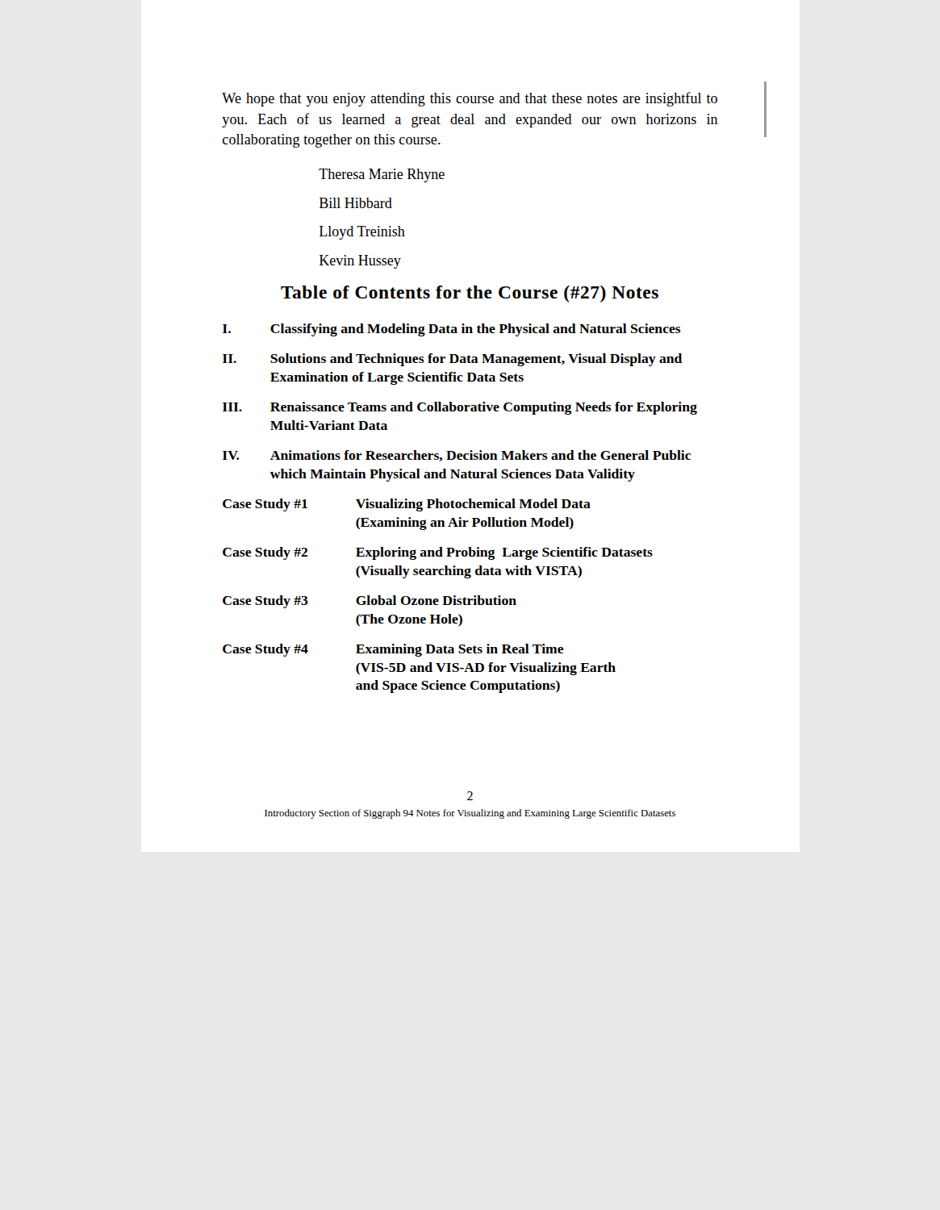We hope that you enjoy attending this course and that these notes are insightful to you. Each of us learned a great deal and expanded our own horizons in collaborating together on this course.
Theresa Marie Rhyne
Bill Hibbard
Lloyd Treinish
Kevin Hussey
Table of Contents for the Course (#27) Notes
| I. | Classifying and Modeling Data in the Physical and Natural Sciences |
| II. | Solutions and Techniques for Data Management, Visual Display and Examination of Large Scientific Data Sets |
| III. | Renaissance Teams and Collaborative Computing Needs for Exploring Multi-Variant Data |
| IV. | Animations for Researchers, Decision Makers and the General Public which Maintain Physical and Natural Sciences Data Validity |
| Case Study #1 | Visualizing Photochemical Model Data (Examining an Air Pollution Model) |
| Case Study #2 | Exploring and Probing Large Scientific Datasets (Visually searching data with VISTA) |
| Case Study #3 | Global Ozone Distribution (The Ozone Hole) |
| Case Study #4 | Examining Data Sets in Real Time (VIS-5D and VIS-AD for Visualizing Earth and Space Science Computations) |
2
Introductory Section of Siggraph 94 Notes for Visualizing and Examining Large Scientific Datasets